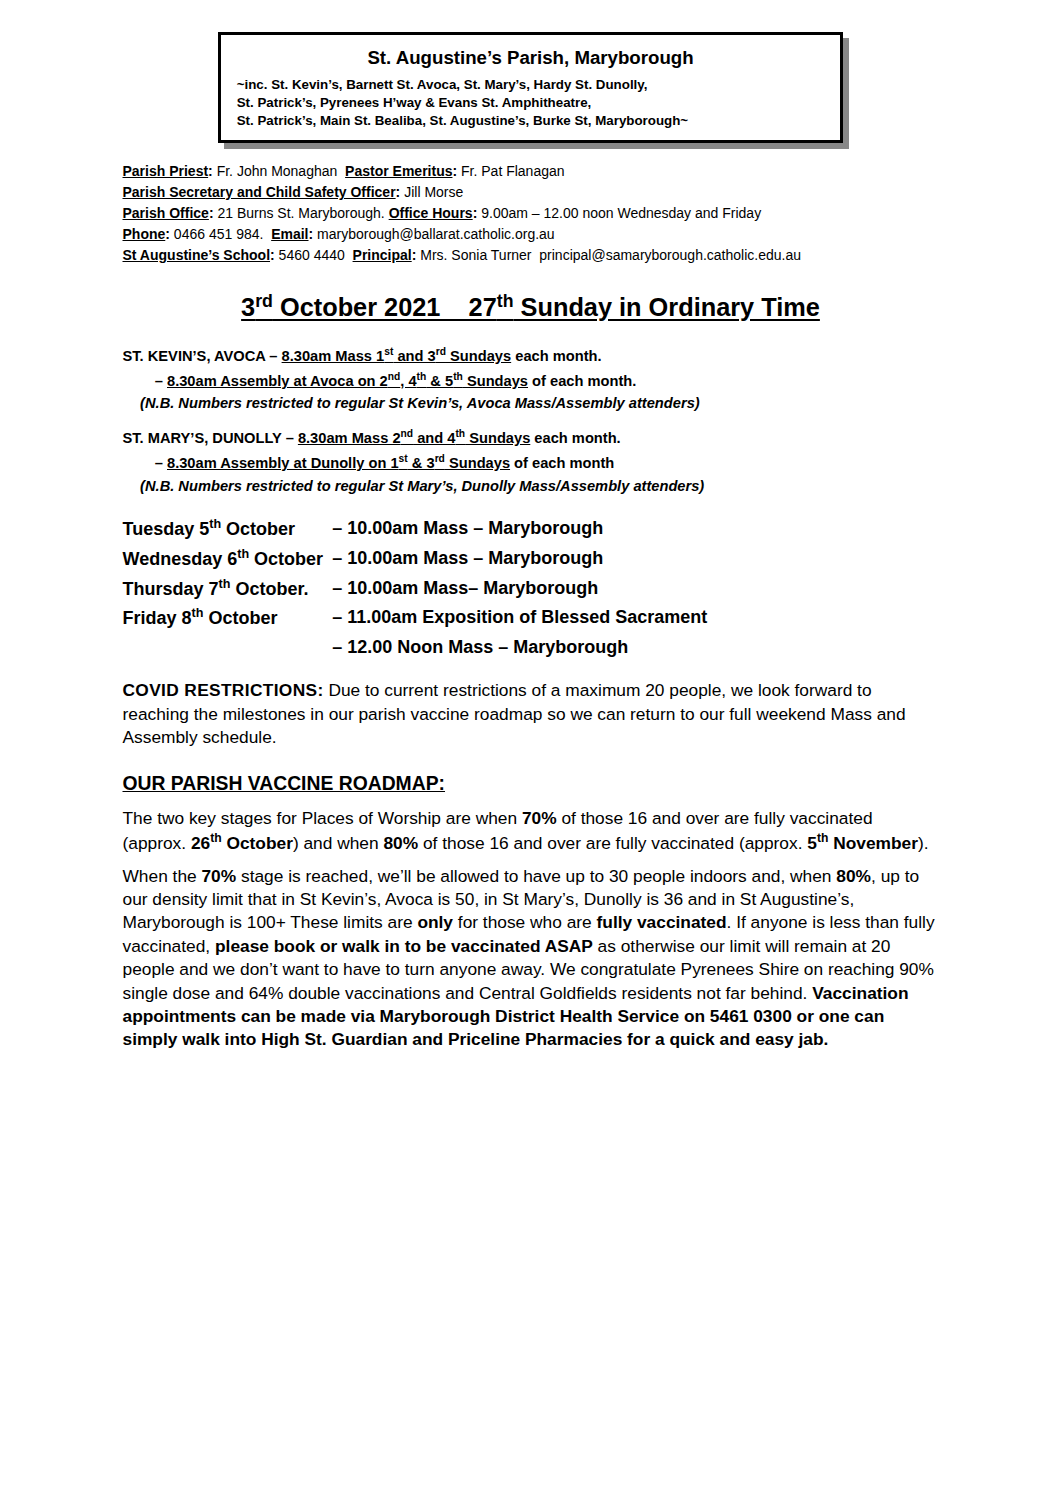St. Augustine’s Parish, Maryborough
~inc. St. Kevin’s, Barnett St. Avoca, St. Mary’s, Hardy St. Dunolly,
St. Patrick’s, Pyrenees H’way & Evans St. Amphitheatre,
St. Patrick’s, Main St. Bealiba, St. Augustine’s, Burke St, Maryborough~
Parish Priest: Fr. John Monaghan Pastor Emeritus: Fr. Pat Flanagan
Parish Secretary and Child Safety Officer: Jill Morse
Parish Office: 21 Burns St. Maryborough. Office Hours: 9.00am – 12.00 noon Wednesday and Friday
Phone: 0466 451 984. Email: maryborough@ballarat.catholic.org.au
St Augustine’s School: 5460 4440 Principal: Mrs. Sonia Turner principal@samaryborough.catholic.edu.au
3rd October 2021 27th Sunday in Ordinary Time
ST. KEVIN’S, AVOCA – 8.30am Mass 1st and 3rd Sundays each month.
– 8.30am Assembly at Avoca on 2nd, 4th & 5th Sundays of each month.
(N.B. Numbers restricted to regular St Kevin’s, Avoca Mass/Assembly attenders)
ST. MARY’S, DUNOLLY – 8.30am Mass 2nd and 4th Sundays each month.
– 8.30am Assembly at Dunolly on 1st & 3rd Sundays of each month
(N.B. Numbers restricted to regular St Mary’s, Dunolly Mass/Assembly attenders)
| Tuesday 5 th October | – 10.00am Mass – Maryborough |
| Wednesday 6 th October | – 10.00am Mass – Maryborough |
| Thursday 7 th October. | – 10.00am Mass– Maryborough |
| Friday 8 th October | – 11.00am Exposition of Blessed Sacrament |
| | – 12.00 Noon Mass – Maryborough |
COVID RESTRICTIONS: Due to current restrictions of a maximum 20 people, we look forward to reaching the milestones in our parish vaccine roadmap so we can return to our full weekend Mass and Assembly schedule.
OUR PARISH VACCINE ROADMAP:
The two key stages for Places of Worship are when 70% of those 16 and over are fully vaccinated (approx. 26th October) and when 80% of those 16 and over are fully vaccinated (approx. 5th November).
When the 70% stage is reached, we’ll be allowed to have up to 30 people indoors and, when 80%, up to our density limit that in St Kevin’s, Avoca is 50, in St Mary’s, Dunolly is 36 and in St Augustine’s, Maryborough is 100+ These limits are only for those who are fully vaccinated. If anyone is less than fully vaccinated, please book or walk in to be vaccinated ASAP as otherwise our limit will remain at 20 people and we don’t want to have to turn anyone away. We congratulate Pyrenees Shire on reaching 90% single dose and 64% double vaccinations and Central Goldfields residents not far behind. Vaccination appointments can be made via Maryborough District Health Service on 5461 0300 or one can simply walk into High St. Guardian and Priceline Pharmacies for a quick and easy jab.